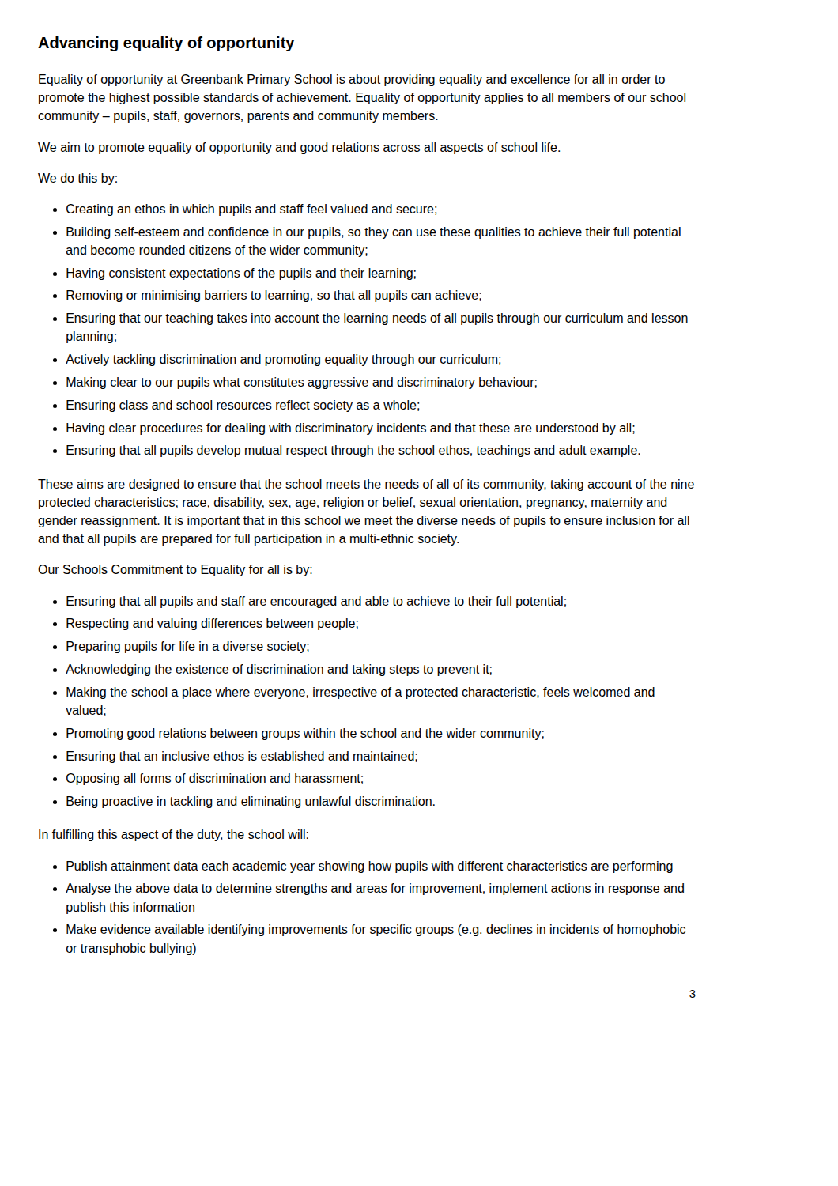Advancing equality of opportunity
Equality of opportunity at Greenbank Primary School is about providing equality and excellence for all in order to promote the highest possible standards of achievement. Equality of opportunity applies to all members of our school community – pupils, staff, governors, parents and community members.
We aim to promote equality of opportunity and good relations across all aspects of school life.
We do this by:
Creating an ethos in which pupils and staff feel valued and secure;
Building self-esteem and confidence in our pupils, so they can use these qualities to achieve their full potential and become rounded citizens of the wider community;
Having consistent expectations of the pupils and their learning;
Removing or minimising barriers to learning, so that all pupils can achieve;
Ensuring that our teaching takes into account the learning needs of all pupils through our curriculum and lesson planning;
Actively tackling discrimination and promoting equality through our curriculum;
Making clear to our pupils what constitutes aggressive and discriminatory behaviour;
Ensuring class and school resources reflect society as a whole;
Having clear procedures for dealing with discriminatory incidents and that these are understood by all;
Ensuring that all pupils develop mutual respect through the school ethos, teachings and adult example.
These aims are designed to ensure that the school meets the needs of all of its community, taking account of the nine protected characteristics; race, disability, sex, age, religion or belief, sexual orientation, pregnancy, maternity and gender reassignment. It is important that in this school we meet the diverse needs of pupils to ensure inclusion for all and that all pupils are prepared for full participation in a multi-ethnic society.
Our Schools Commitment to Equality for all is by:
Ensuring that all pupils and staff are encouraged and able to achieve to their full potential;
Respecting and valuing differences between people;
Preparing pupils for life in a diverse society;
Acknowledging the existence of discrimination and taking steps to prevent it;
Making the school a place where everyone, irrespective of a protected characteristic, feels welcomed and valued;
Promoting good relations between groups within the school and the wider community;
Ensuring that an inclusive ethos is established and maintained;
Opposing all forms of discrimination and harassment;
Being proactive in tackling and eliminating unlawful discrimination.
In fulfilling this aspect of the duty, the school will:
Publish attainment data each academic year showing how pupils with different characteristics are performing
Analyse the above data to determine strengths and areas for improvement, implement actions in response and publish this information
Make evidence available identifying improvements for specific groups (e.g. declines in incidents of homophobic or transphobic bullying)
3